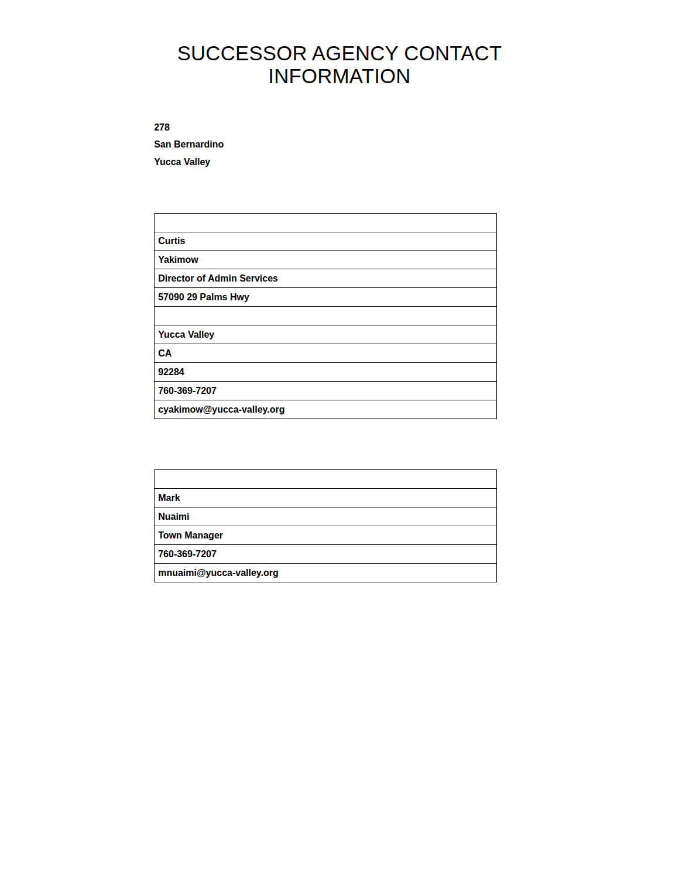SUCCESSOR AGENCY CONTACT INFORMATION
278
San Bernardino
Yucca Valley
| Curtis |
| Yakimow |
| Director of Admin Services |
| 57090 29 Palms Hwy |
| Yucca Valley |
| CA |
| 92284 |
| 760-369-7207 |
| cyakimow@yucca-valley.org |
| Mark |
| Nuaimi |
| Town Manager |
| 760-369-7207 |
| mnuaimi@yucca-valley.org |